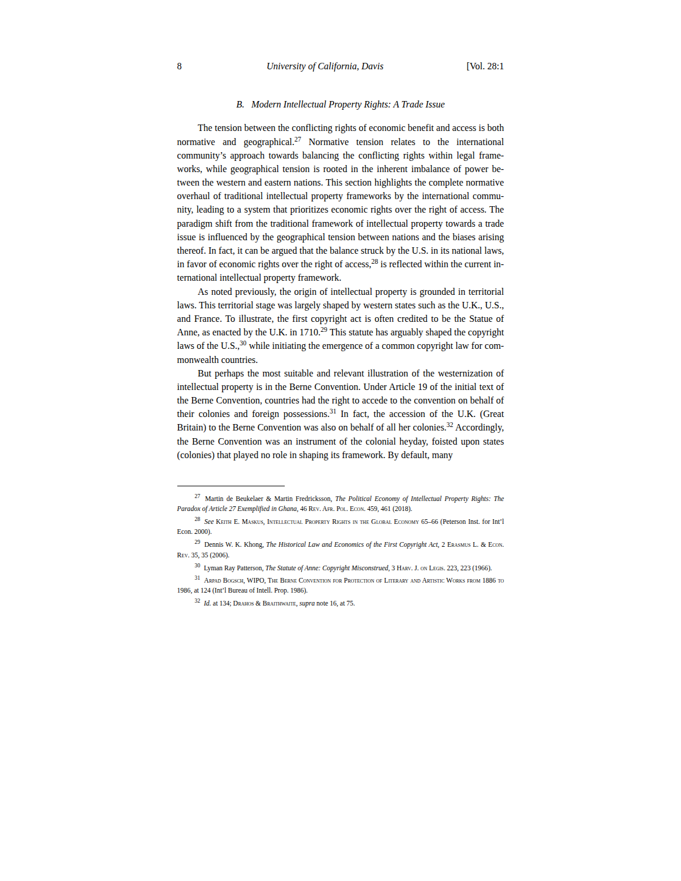8
University of California, Davis
[Vol. 28:1
B. Modern Intellectual Property Rights: A Trade Issue
The tension between the conflicting rights of economic benefit and access is both normative and geographical.27 Normative tension relates to the international community’s approach towards balancing the conflicting rights within legal frameworks, while geographical tension is rooted in the inherent imbalance of power between the western and eastern nations. This section highlights the complete normative overhaul of traditional intellectual property frameworks by the international community, leading to a system that prioritizes economic rights over the right of access. The paradigm shift from the traditional framework of intellectual property towards a trade issue is influenced by the geographical tension between nations and the biases arising thereof. In fact, it can be argued that the balance struck by the U.S. in its national laws, in favor of economic rights over the right of access,28 is reflected within the current international intellectual property framework.
As noted previously, the origin of intellectual property is grounded in territorial laws. This territorial stage was largely shaped by western states such as the U.K., U.S., and France. To illustrate, the first copyright act is often credited to be the Statue of Anne, as enacted by the U.K. in 1710.29 This statute has arguably shaped the copyright laws of the U.S.,30 while initiating the emergence of a common copyright law for commonwealth countries.
But perhaps the most suitable and relevant illustration of the westernization of intellectual property is in the Berne Convention. Under Article 19 of the initial text of the Berne Convention, countries had the right to accede to the convention on behalf of their colonies and foreign possessions.31 In fact, the accession of the U.K. (Great Britain) to the Berne Convention was also on behalf of all her colonies.32 Accordingly, the Berne Convention was an instrument of the colonial heyday, foisted upon states (colonies) that played no role in shaping its framework. By default, many
27 Martin de Beukelaer & Martin Fredricksson, The Political Economy of Intellectual Property Rights: The Paradox of Article 27 Exemplified in Ghana, 46 Rev. Afr. Pol. Econ. 459, 461 (2018).
28 See Keith E. Maskus, Intellectual Property Rights in the Global Economy 65–66 (Peterson Inst. for Int’l Econ. 2000).
29 Dennis W. K. Khong, The Historical Law and Economics of the First Copyright Act, 2 Erasmus L. & Econ. Rev. 35, 35 (2006).
30 Lyman Ray Patterson, The Statute of Anne: Copyright Misconstrued, 3 Harv. J. on Legis. 223, 223 (1966).
31 Arpad Bogsch, WIPO, The Berne Convention for Protection of Literary and Artistic Works from 1886 to 1986, at 124 (Int’l Bureau of Intell. Prop. 1986).
32 Id. at 134; Drahos & Braithwaite, supra note 16, at 75.